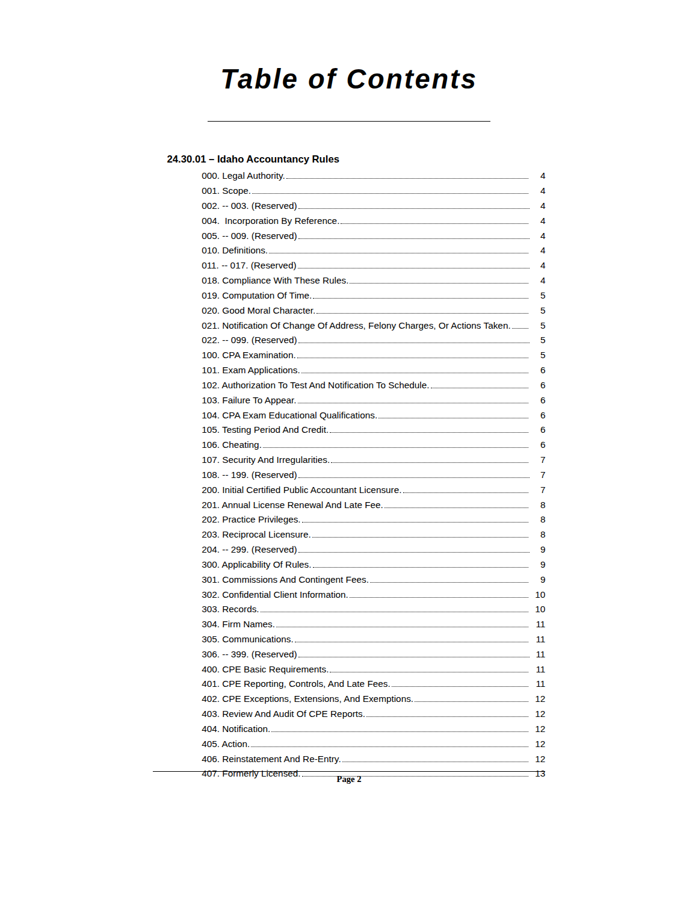Table of Contents
24.30.01 – Idaho Accountancy Rules
000. Legal Authority. 4
001. Scope. 4
002. -- 003. (Reserved) 4
004. Incorporation By Reference. 4
005. -- 009. (Reserved) 4
010. Definitions. 4
011. -- 017. (Reserved) 4
018. Compliance With These Rules. 4
019. Computation Of Time. 5
020. Good Moral Character. 5
021. Notification Of Change Of Address, Felony Charges, Or Actions Taken. 5
022. -- 099. (Reserved) 5
100. CPA Examination. 5
101. Exam Applications. 6
102. Authorization To Test And Notification To Schedule. 6
103. Failure To Appear. 6
104. CPA Exam Educational Qualifications. 6
105. Testing Period And Credit. 6
106. Cheating. 6
107. Security And Irregularities. 7
108. -- 199. (Reserved) 7
200. Initial Certified Public Accountant Licensure. 7
201. Annual License Renewal And Late Fee. 8
202. Practice Privileges. 8
203. Reciprocal Licensure. 8
204. -- 299. (Reserved) 9
300. Applicability Of Rules. 9
301. Commissions And Contingent Fees. 9
302. Confidential Client Information. 10
303. Records. 10
304. Firm Names. 11
305. Communications. 11
306. -- 399. (Reserved) 11
400. CPE Basic Requirements. 11
401. CPE Reporting, Controls, And Late Fees. 11
402. CPE Exceptions, Extensions, And Exemptions. 12
403. Review And Audit Of CPE Reports. 12
404. Notification. 12
405. Action. 12
406. Reinstatement And Re-Entry. 12
407. Formerly Licensed. 13
Page 2